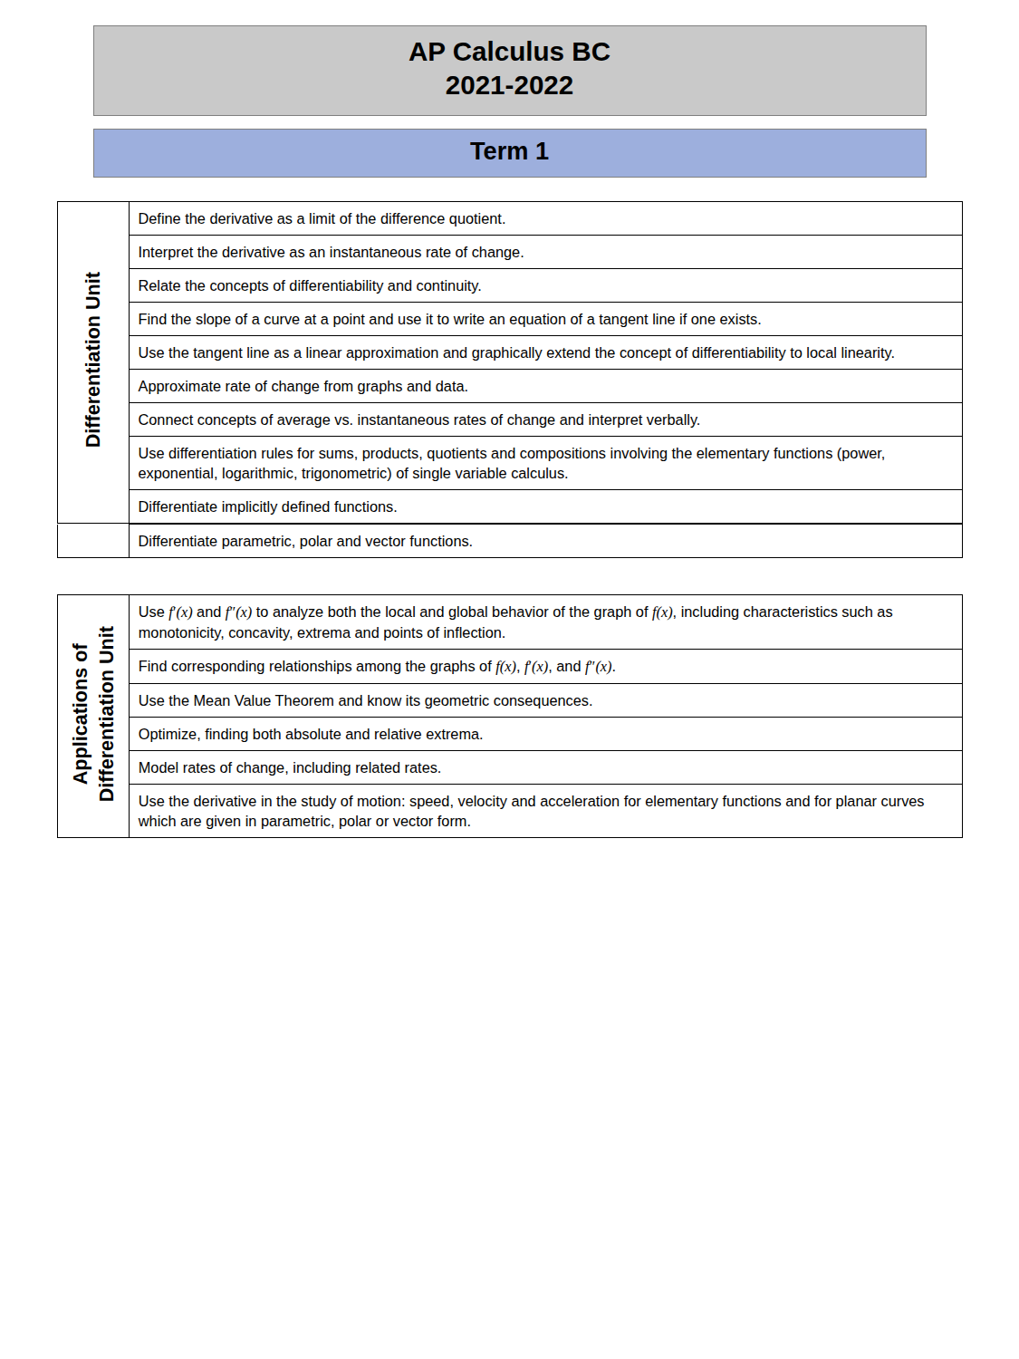AP Calculus BC
2021-2022
Term 1
| Differentiation Unit | Define the derivative as a limit of the difference quotient. |
| Interpret the derivative as an instantaneous rate of change. |
| Relate the concepts of differentiability and continuity. |
| Find the slope of a curve at a point and use it to write an equation of a tangent line if one exists. |
| Use the tangent line as a linear approximation and graphically extend the concept of differentiability to local linearity. |
| Approximate rate of change from graphs and data. |
| Connect concepts of average vs. instantaneous rates of change and interpret verbally. |
| Use differentiation rules for sums, products, quotients and compositions involving the elementary functions (power, exponential, logarithmic, trigonometric) of single variable calculus. |
| Differentiate implicitly defined functions. |
| | Differentiate parametric, polar and vector functions. |
| Applications of Differentiation Unit | Use f ′ (x) and f ″ (x) to analyze both the local and global behavior of the graph of f(x) , including characteristics such as monotonicity, concavity, extrema and points of inflection. |
| Find corresponding relationships among the graphs of f(x) , f ′ (x) , and f ″ (x) . |
| Use the Mean Value Theorem and know its geometric consequences. |
| Optimize, finding both absolute and relative extrema. |
| Model rates of change, including related rates. |
| Use the derivative in the study of motion: speed, velocity and acceleration for elementary functions and for planar curves which are given in parametric, polar or vector form. |